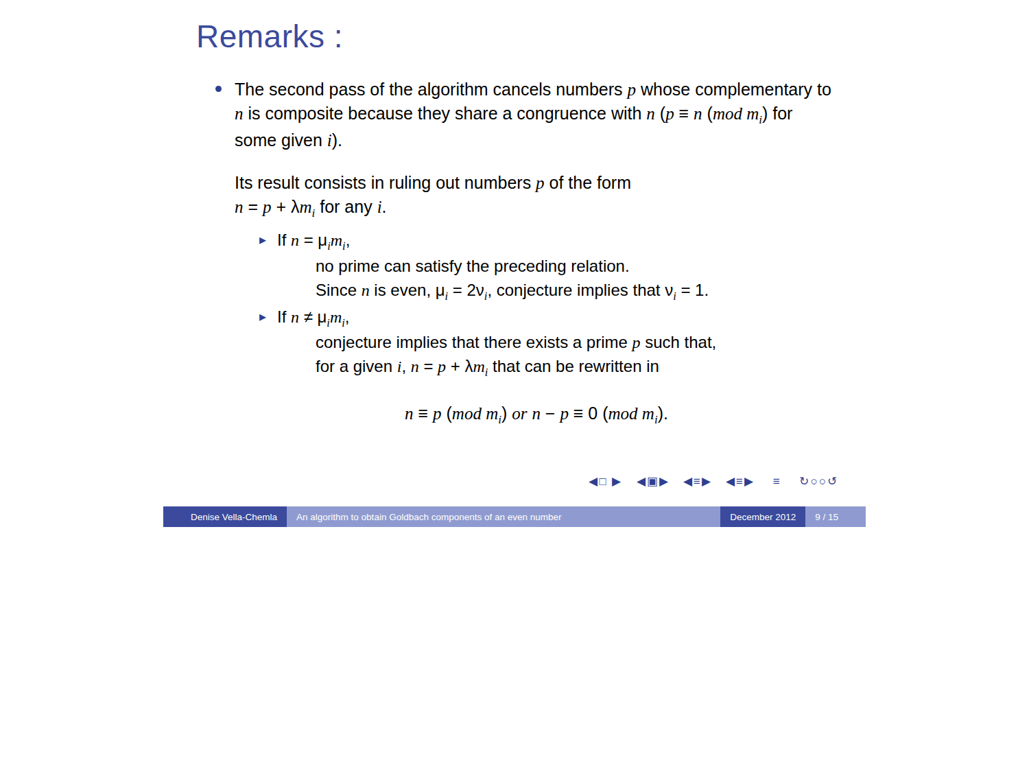Remarks :
The second pass of the algorithm cancels numbers p whose complementary to n is composite because they share a congruence with n (p ≡ n (mod mi) for some given i).
Its result consists in ruling out numbers p of the form
n = p + λmi for any i.
If n = μimi,
no prime can satisfy the preceding relation.
Since n is even, μi = 2νi, conjecture implies that νi = 1.
If n ≠ μimi,
conjecture implies that there exists a prime p such that,
for a given i, n = p + λmi that can be rewritten in
n ≡ p (mod mi) or n − p ≡ 0 (mod mi).
◀□ ▶ ◀▣▶ ◀≡▶ ◀≡▶ ≡ ↻○○↺
Denise Vella-Chemla
An algorithm to obtain Goldbach components of an even number
December 2012
9 / 15